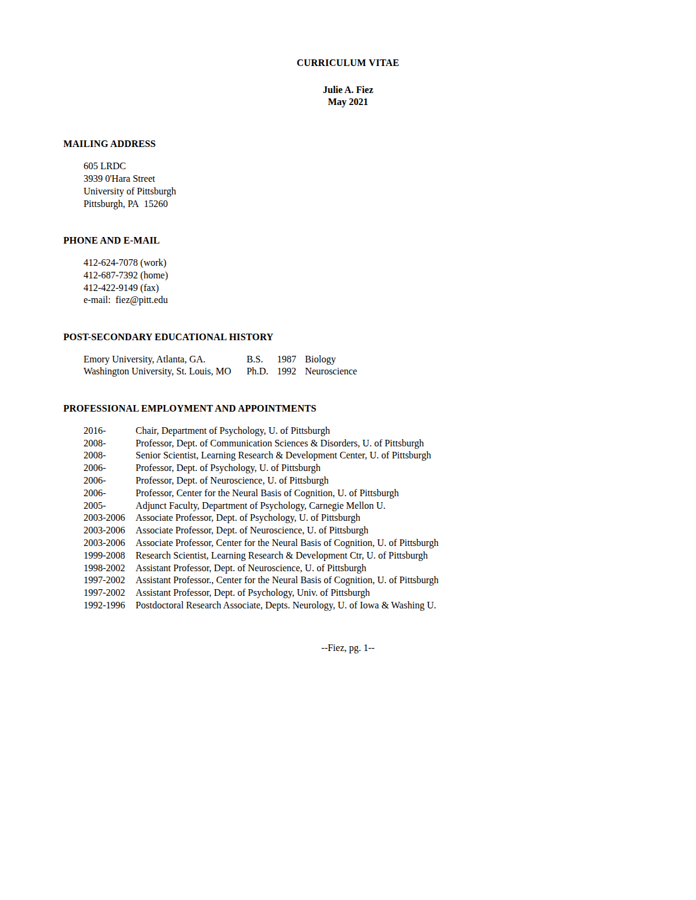CURRICULUM VITAE
Julie A. Fiez
May 2021
MAILING ADDRESS
605 LRDC
3939 0'Hara Street
University of Pittsburgh
Pittsburgh, PA 15260
PHONE AND E-MAIL
412-624-7078 (work)
412-687-7392 (home)
412-422-9149 (fax)
e-mail: fiez@pitt.edu
POST-SECONDARY EDUCATIONAL HISTORY
| Emory University, Atlanta, GA. | B.S. | 1987 | Biology |
| Washington University, St. Louis, MO | Ph.D. | 1992 | Neuroscience |
PROFESSIONAL EMPLOYMENT AND APPOINTMENTS
| 2016- | Chair, Department of Psychology, U. of Pittsburgh |
| 2008- | Professor, Dept. of Communication Sciences & Disorders, U. of Pittsburgh |
| 2008- | Senior Scientist, Learning Research & Development Center, U. of Pittsburgh |
| 2006- | Professor, Dept. of Psychology, U. of Pittsburgh |
| 2006- | Professor, Dept. of Neuroscience, U. of Pittsburgh |
| 2006- | Professor, Center for the Neural Basis of Cognition, U. of Pittsburgh |
| 2005- | Adjunct Faculty, Department of Psychology, Carnegie Mellon U. |
| 2003-2006 | Associate Professor, Dept. of Psychology, U. of Pittsburgh |
| 2003-2006 | Associate Professor, Dept. of Neuroscience, U. of Pittsburgh |
| 2003-2006 | Associate Professor, Center for the Neural Basis of Cognition, U. of Pittsburgh |
| 1999-2008 | Research Scientist, Learning Research & Development Ctr, U. of Pittsburgh |
| 1998-2002 | Assistant Professor, Dept. of Neuroscience, U. of Pittsburgh |
| 1997-2002 | Assistant Professor., Center for the Neural Basis of Cognition, U. of Pittsburgh |
| 1997-2002 | Assistant Professor, Dept. of Psychology, Univ. of Pittsburgh |
| 1992-1996 | Postdoctoral Research Associate, Depts. Neurology, U. of Iowa & Washing U. |
--Fiez, pg. 1--